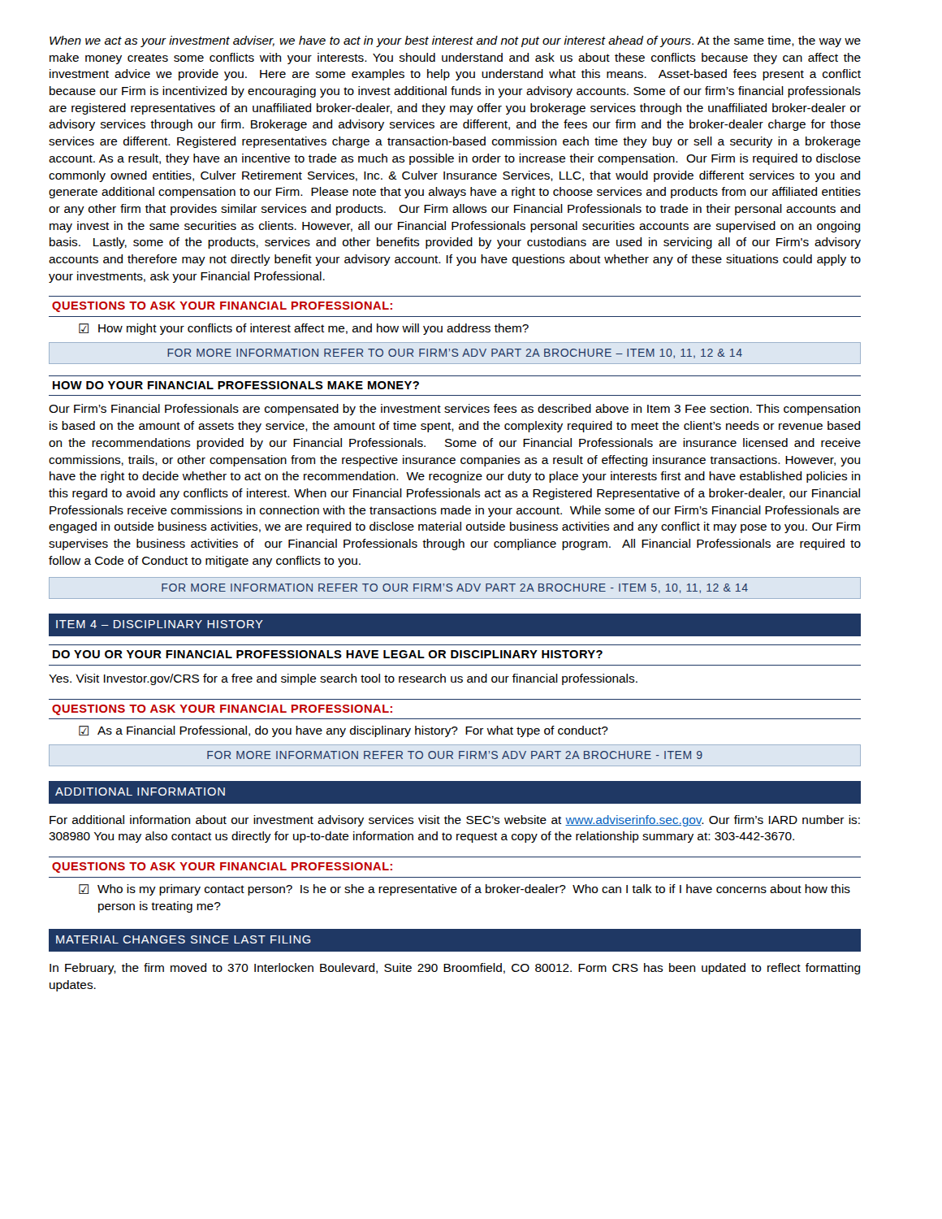When we act as your investment adviser, we have to act in your best interest and not put our interest ahead of yours. At the same time, the way we make money creates some conflicts with your interests. You should understand and ask us about these conflicts because they can affect the investment advice we provide you. Here are some examples to help you understand what this means. Asset-based fees present a conflict because our Firm is incentivized by encouraging you to invest additional funds in your advisory accounts. Some of our firm’s financial professionals are registered representatives of an unaffiliated broker-dealer, and they may offer you brokerage services through the unaffiliated broker-dealer or advisory services through our firm. Brokerage and advisory services are different, and the fees our firm and the broker-dealer charge for those services are different. Registered representatives charge a transaction-based commission each time they buy or sell a security in a brokerage account. As a result, they have an incentive to trade as much as possible in order to increase their compensation. Our Firm is required to disclose commonly owned entities, Culver Retirement Services, Inc. & Culver Insurance Services, LLC, that would provide different services to you and generate additional compensation to our Firm. Please note that you always have a right to choose services and products from our affiliated entities or any other firm that provides similar services and products. Our Firm allows our Financial Professionals to trade in their personal accounts and may invest in the same securities as clients. However, all our Financial Professionals personal securities accounts are supervised on an ongoing basis. Lastly, some of the products, services and other benefits provided by your custodians are used in servicing all of our Firm's advisory accounts and therefore may not directly benefit your advisory account. If you have questions about whether any of these situations could apply to your investments, ask your Financial Professional.
QUESTIONS TO ASK YOUR FINANCIAL PROFESSIONAL:
How might your conflicts of interest affect me, and how will you address them?
FOR MORE INFORMATION REFER TO OUR FIRM’S ADV PART 2A BROCHURE – ITEM 10, 11, 12 & 14
HOW DO YOUR FINANCIAL PROFESSIONALS MAKE MONEY?
Our Firm’s Financial Professionals are compensated by the investment services fees as described above in Item 3 Fee section. This compensation is based on the amount of assets they service, the amount of time spent, and the complexity required to meet the client’s needs or revenue based on the recommendations provided by our Financial Professionals. Some of our Financial Professionals are insurance licensed and receive commissions, trails, or other compensation from the respective insurance companies as a result of effecting insurance transactions. However, you have the right to decide whether to act on the recommendation. We recognize our duty to place your interests first and have established policies in this regard to avoid any conflicts of interest. When our Financial Professionals act as a Registered Representative of a broker-dealer, our Financial Professionals receive commissions in connection with the transactions made in your account. While some of our Firm’s Financial Professionals are engaged in outside business activities, we are required to disclose material outside business activities and any conflict it may pose to you. Our Firm supervises the business activities of our Financial Professionals through our compliance program. All Financial Professionals are required to follow a Code of Conduct to mitigate any conflicts to you.
FOR MORE INFORMATION REFER TO OUR FIRM’S ADV PART 2A BROCHURE - ITEM 5, 10, 11, 12 & 14
ITEM 4 – DISCIPLINARY HISTORY
DO YOU OR YOUR FINANCIAL PROFESSIONALS HAVE LEGAL OR DISCIPLINARY HISTORY?
Yes. Visit Investor.gov/CRS for a free and simple search tool to research us and our financial professionals.
QUESTIONS TO ASK YOUR FINANCIAL PROFESSIONAL:
As a Financial Professional, do you have any disciplinary history? For what type of conduct?
FOR MORE INFORMATION REFER TO OUR FIRM’S ADV PART 2A BROCHURE - ITEM 9
ADDITIONAL INFORMATION
For additional information about our investment advisory services visit the SEC’s website at www.adviserinfo.sec.gov. Our firm’s IARD number is: 308980 You may also contact us directly for up-to-date information and to request a copy of the relationship summary at: 303-442-3670.
QUESTIONS TO ASK YOUR FINANCIAL PROFESSIONAL:
Who is my primary contact person? Is he or she a representative of a broker-dealer? Who can I talk to if I have concerns about how this person is treating me?
MATERIAL CHANGES SINCE LAST FILING
In February, the firm moved to 370 Interlocken Boulevard, Suite 290 Broomfield, CO 80012. Form CRS has been updated to reflect formatting updates.